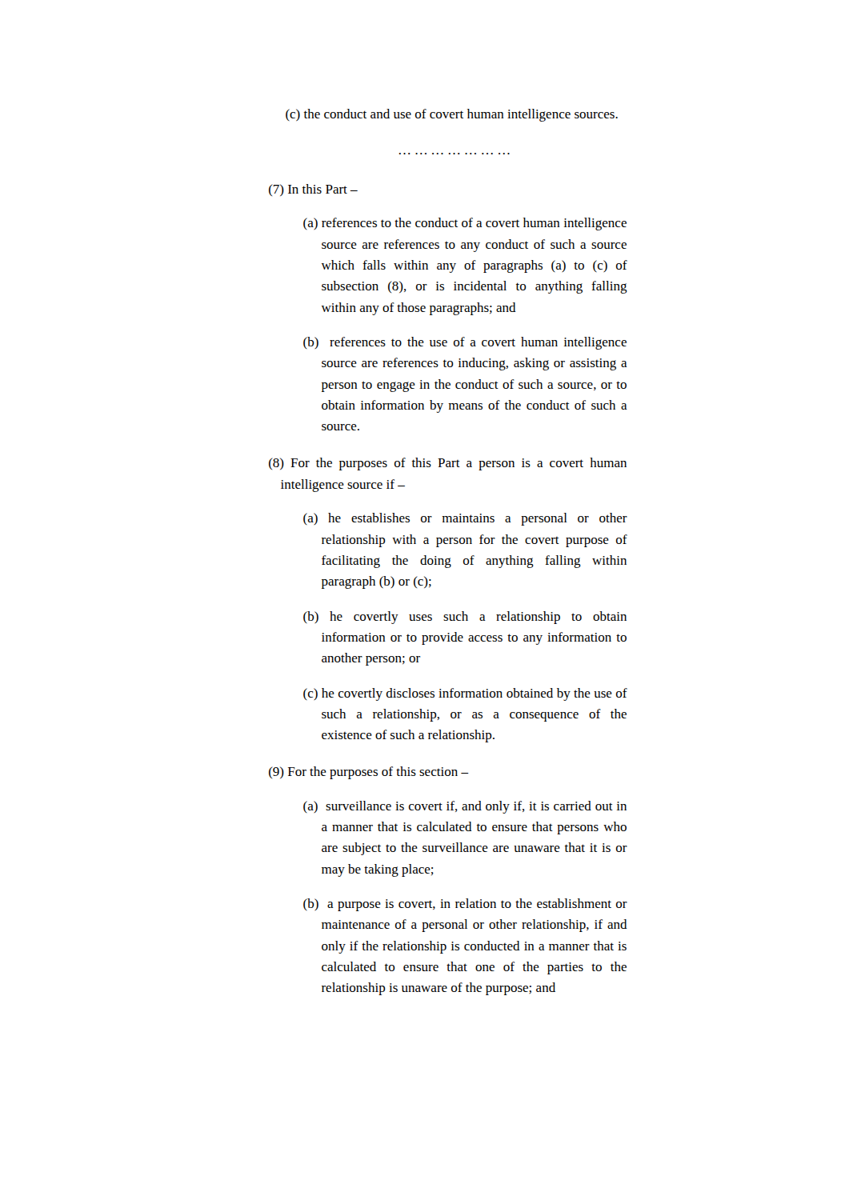(c) the conduct and use of covert human intelligence sources.
…………………
(7) In this Part –
(a) references to the conduct of a covert human intelligence source are references to any conduct of such a source which falls within any of paragraphs (a) to (c) of subsection (8), or is incidental to anything falling within any of those paragraphs; and
(b) references to the use of a covert human intelligence source are references to inducing, asking or assisting a person to engage in the conduct of such a source, or to obtain information by means of the conduct of such a source.
(8) For the purposes of this Part a person is a covert human intelligence source if –
(a) he establishes or maintains a personal or other relationship with a person for the covert purpose of facilitating the doing of anything falling within paragraph (b) or (c);
(b) he covertly uses such a relationship to obtain information or to provide access to any information to another person; or
(c) he covertly discloses information obtained by the use of such a relationship, or as a consequence of the existence of such a relationship.
(9) For the purposes of this section –
(a) surveillance is covert if, and only if, it is carried out in a manner that is calculated to ensure that persons who are subject to the surveillance are unaware that it is or may be taking place;
(b) a purpose is covert, in relation to the establishment or maintenance of a personal or other relationship, if and only if the relationship is conducted in a manner that is calculated to ensure that one of the parties to the relationship is unaware of the purpose; and